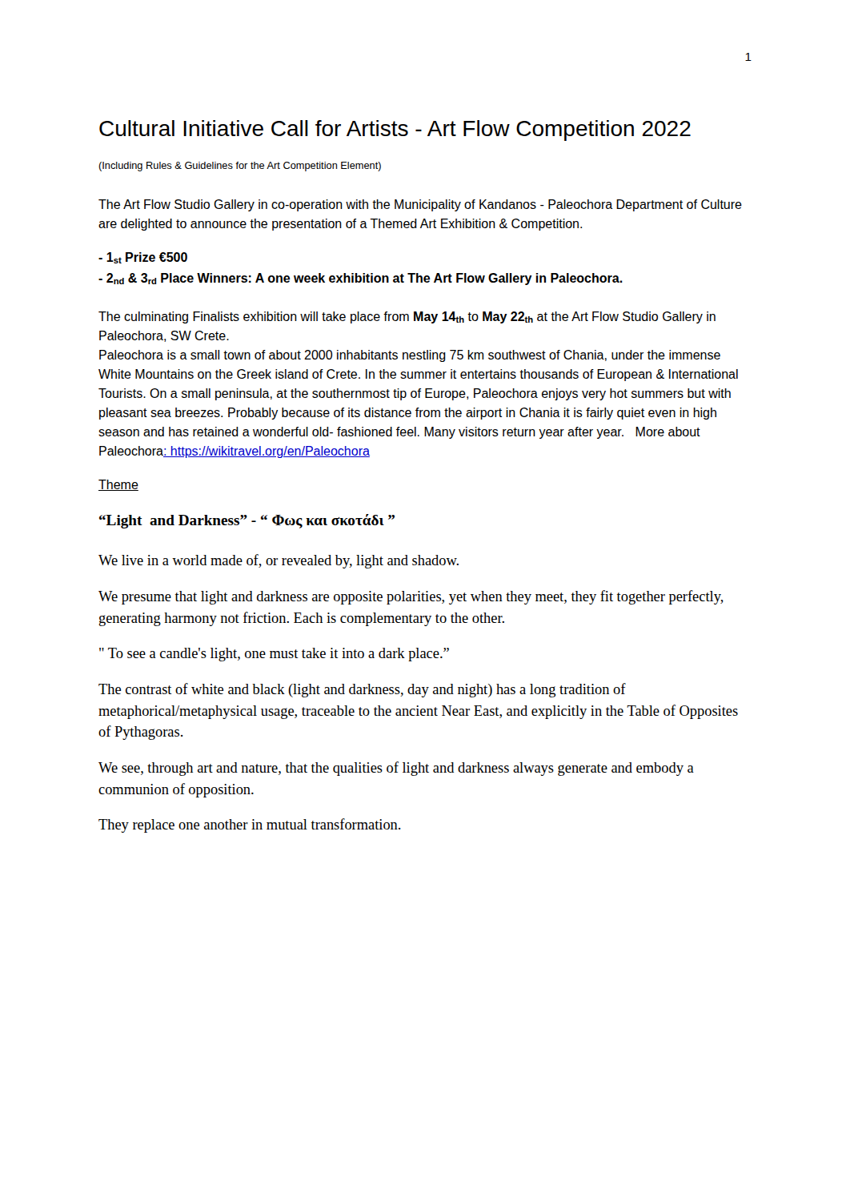1
Cultural Initiative Call for Artists - Art Flow Competition 2022
(Including Rules & Guidelines for the Art Competition Element)
The Art Flow Studio Gallery in co-operation with the Municipality of Kandanos - Paleochora Department of Culture are delighted to announce the presentation of a Themed Art Exhibition & Competition.
- 1st Prize €500
- 2nd & 3rd Place Winners: A one week exhibition at The Art Flow Gallery in Paleochora.
The culminating Finalists exhibition will take place from May 14th to May 22th at the Art Flow Studio Gallery in Paleochora, SW Crete.
Paleochora is a small town of about 2000 inhabitants nestling 75 km southwest of Chania, under the immense White Mountains on the Greek island of Crete. In the summer it entertains thousands of European & International Tourists. On a small peninsula, at the southernmost tip of Europe, Paleochora enjoys very hot summers but with pleasant sea breezes. Probably because of its distance from the airport in Chania it is fairly quiet even in high season and has retained a wonderful old- fashioned feel. Many visitors return year after year. More about Paleochora: https://wikitravel.org/en/Paleochora
Theme
“Light and Darkness” - “ Φως και σκοτάδι ”
We live in a world made of, or revealed by, light and shadow.
We presume that light and darkness are opposite polarities, yet when they meet, they fit together perfectly, generating harmony not friction. Each is complementary to the other.
" To see a candle's light, one must take it into a dark place.”
The contrast of white and black (light and darkness, day and night) has a long tradition of metaphorical/metaphysical usage, traceable to the ancient Near East, and explicitly in the Table of Opposites of Pythagoras.
We see, through art and nature, that the qualities of light and darkness always generate and embody a communion of opposition.
They replace one another in mutual transformation.